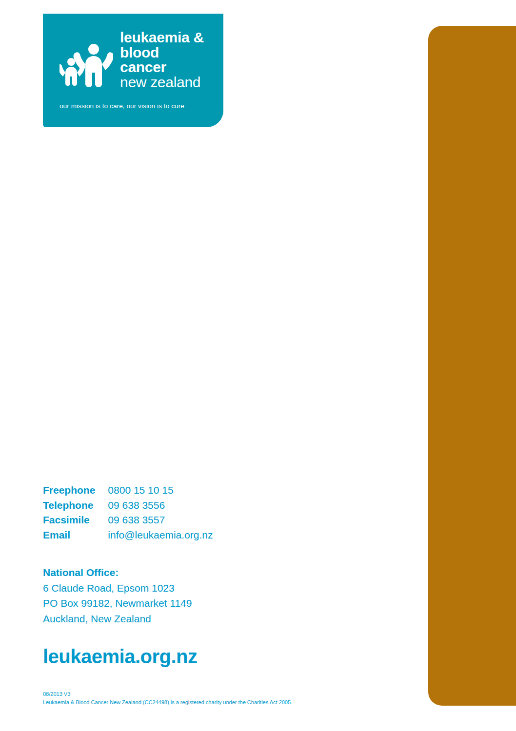leukaemia &
blood cancer
new zealand
our mission is to care, our vision is to cure
| Freephone | 0800 15 10 15 |
| Telephone | 09 638 3556 |
| Facsimile | 09 638 3557 |
| Email | info@leukaemia.org.nz |
National Office: 6 Claude Road, Epsom 1023
PO Box 99182, Newmarket 1149
Auckland, New Zealand
leukaemia.org.nz
08/2013 V3
Leukaemia & Blood Cancer New Zealand (CC24498) is a registered charity under the Charities Act 2005.